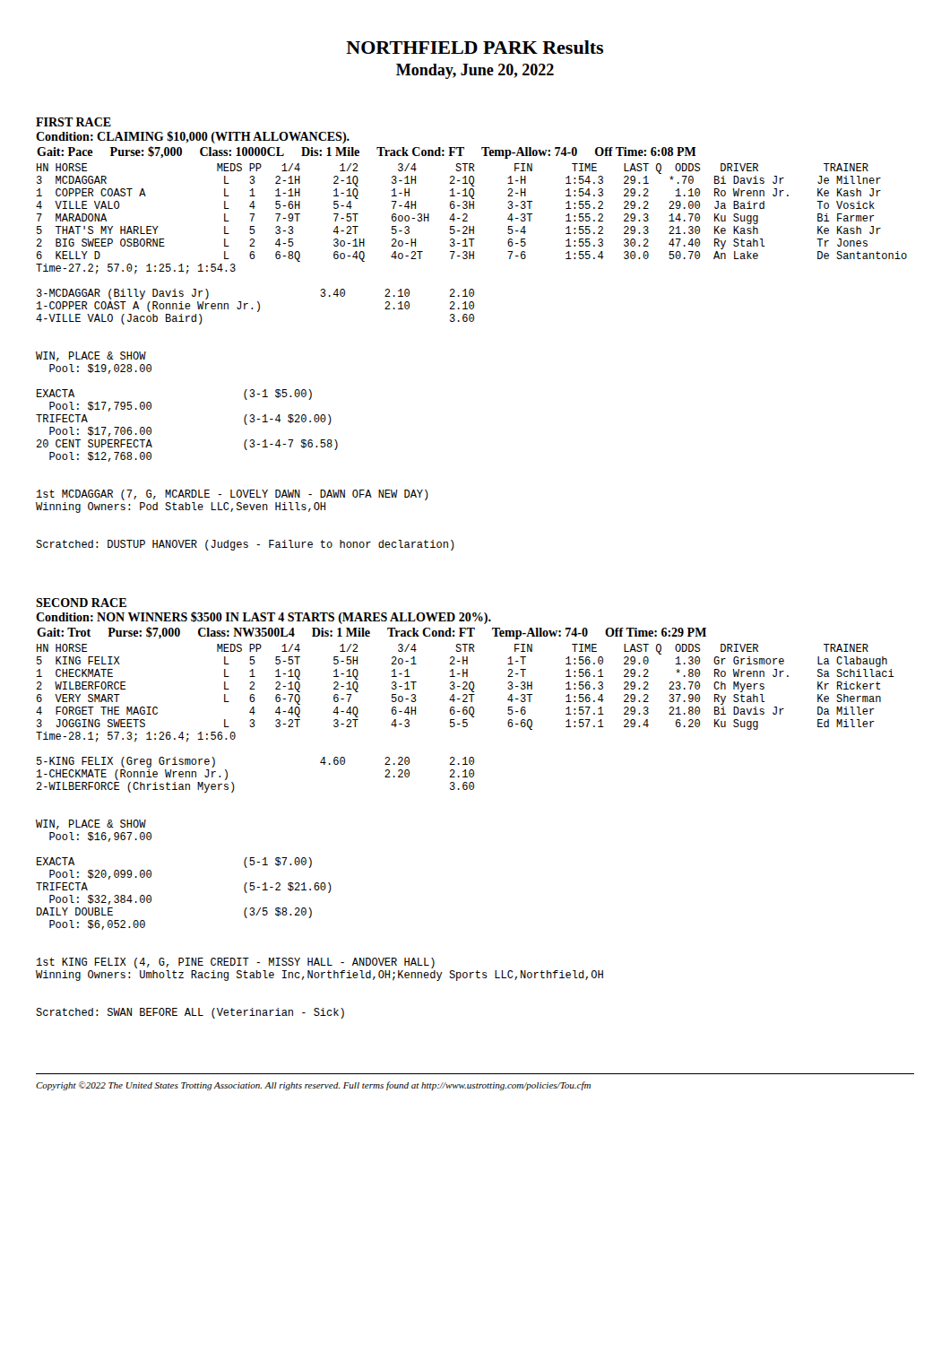NORTHFIELD PARK Results
Monday, June 20, 2022
FIRST RACE
Condition: CLAIMING $10,000 (WITH ALLOWANCES).
| Gait: Pace | Purse: $7,000 | Class: 10000CL | Dis: 1 Mile | Track Cond: FT | Temp-Allow: 74-0 | Off Time: 6:08 PM |
HN HORSE                    MEDS PP   1/4      1/2      3/4      STR      FIN      TIME    LAST Q  ODDS   DRIVER          TRAINER
3  MCDAGGAR                  L   3   2-1H     2-1Q     3-1H     2-1Q     1-H      1:54.3   29.1   *.70   Bi Davis Jr     Je Millner
1  COPPER COAST A            L   1   1-1H     1-1Q     1-H      1-1Q     2-H      1:54.3   29.2    1.10  Ro Wrenn Jr.    Ke Kash Jr
4  VILLE VALO                L   4   5-6H     5-4      7-4H     6-3H     3-3T     1:55.2   29.2   29.00  Ja Baird        To Vosick
7  MARADONA                  L   7   7-9T     7-5T     6oo-3H   4-2      4-3T     1:55.2   29.3   14.70  Ku Sugg         Bi Farmer
5  THAT'S MY HARLEY          L   5   3-3      4-2T     5-3      5-2H     5-4      1:55.2   29.3   21.30  Ke Kash         Ke Kash Jr
2  BIG SWEEP OSBORNE         L   2   4-5      3o-1H    2o-H     3-1T     6-5      1:55.3   30.2   47.40  Ry Stahl        Tr Jones
6  KELLY D                   L   6   6-8Q     6o-4Q    4o-2T    7-3H     7-6      1:55.4   30.0   50.70  An Lake         De Santantonio
Time-27.2; 57.0; 1:25.1; 1:54.3
3-MCDAGGAR (Billy Davis Jr) 3.40 2.10 2.10 1-COPPER COAST A (Ronnie Wrenn Jr.) 2.10 2.10 4-VILLE VALO (Jacob Baird) 3.60
WIN, PLACE & SHOW Pool: $19,028.00 EXACTA (3-1 $5.00) Pool: $17,795.00 TRIFECTA (3-1-4 $20.00) Pool: $17,706.00 20 CENT SUPERFECTA (3-1-4-7 $6.58) Pool: $12,768.00
1st MCDAGGAR (7, G, MCARDLE - LOVELY DAWN - DAWN OFA NEW DAY) Winning Owners: Pod Stable LLC,Seven Hills,OH Scratched: DUSTUP HANOVER (Judges - Failure to honor declaration)
SECOND RACE
Condition: NON WINNERS $3500 IN LAST 4 STARTS (MARES ALLOWED 20%).
| Gait: Trot | Purse: $7,000 | Class: NW3500L4 | Dis: 1 Mile | Track Cond: FT | Temp-Allow: 74-0 | Off Time: 6:29 PM |
HN HORSE                    MEDS PP   1/4      1/2      3/4      STR      FIN      TIME    LAST Q  ODDS   DRIVER          TRAINER
5  KING FELIX                L   5   5-5T     5-5H     2o-1     2-H      1-T      1:56.0   29.0    1.30  Gr Grismore     La Clabaugh
1  CHECKMATE                 L   1   1-1Q     1-1Q     1-1      1-H      2-T      1:56.1   29.2    *.80  Ro Wrenn Jr.    Sa Schillaci
2  WILBERFORCE               L   2   2-1Q     2-1Q     3-1T     3-2Q     3-3H     1:56.3   29.2   23.70  Ch Myers        Kr Rickert
6  VERY SMART                L   6   6-7Q     6-7      5o-3     4-2T     4-3T     1:56.4   29.2   37.90  Ry Stahl        Ke Sherman
4  FORGET THE MAGIC              4   4-4Q     4-4Q     6-4H     6-6Q     5-6      1:57.1   29.3   21.80  Bi Davis Jr     Da Miller
3  JOGGING SWEETS            L   3   3-2T     3-2T     4-3      5-5      6-6Q     1:57.1   29.4    6.20  Ku Sugg         Ed Miller
Time-28.1; 57.3; 1:26.4; 1:56.0
5-KING FELIX (Greg Grismore) 4.60 2.20 2.10 1-CHECKMATE (Ronnie Wrenn Jr.) 2.20 2.10 2-WILBERFORCE (Christian Myers) 3.60
WIN, PLACE & SHOW Pool: $16,967.00 EXACTA (5-1 $7.00) Pool: $20,099.00 TRIFECTA (5-1-2 $21.60) Pool: $32,384.00 DAILY DOUBLE (3/5 $8.20) Pool: $6,052.00
1st KING FELIX (4, G, PINE CREDIT - MISSY HALL - ANDOVER HALL) Winning Owners: Umholtz Racing Stable Inc,Northfield,OH;Kennedy Sports LLC,Northfield,OH Scratched: SWAN BEFORE ALL (Veterinarian - Sick)
Copyright ©2022 The United States Trotting Association. All rights reserved. Full terms found at http://www.ustrotting.com/policies/Tou.cfm